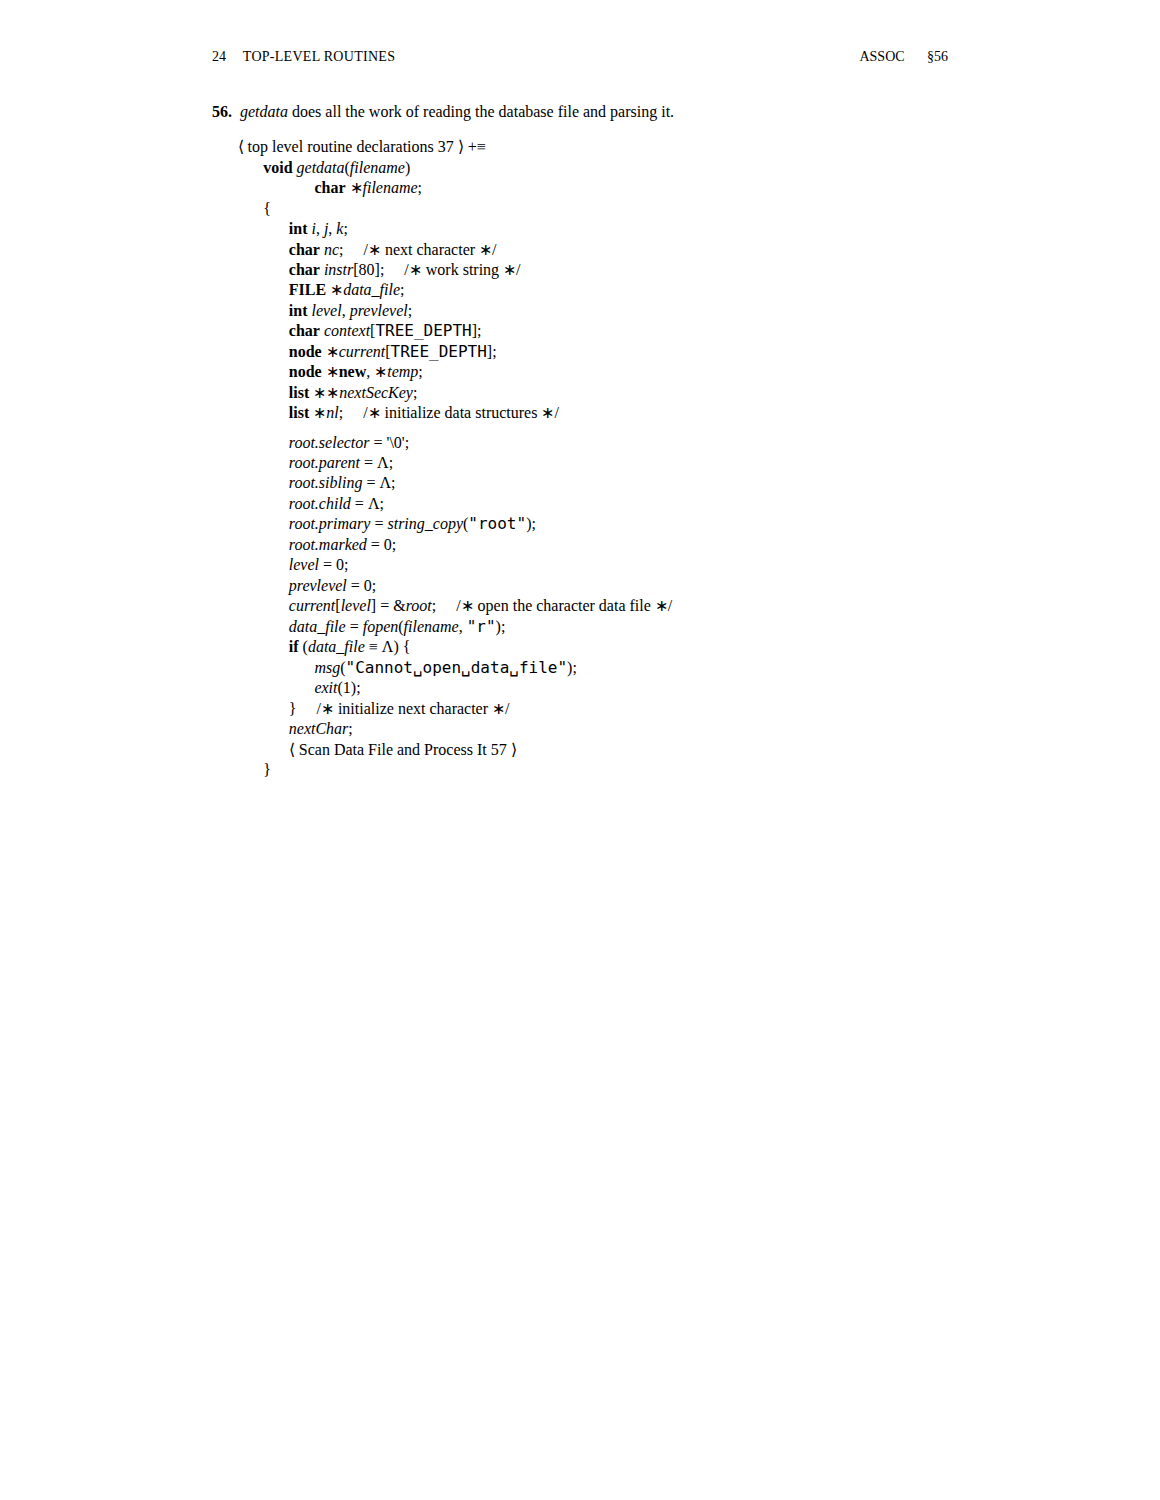24 TOP-LEVEL ROUTINES ASSOC§56
56. getdata does all the work of reading the database file and parsing it.
⟨ top level routine declarations 37 ⟩ +≡
void getdata(filename)
char ∗filename;
{
int i, j, k;
char nc; /∗ next character ∗/
char instr[80]; /∗ work string ∗/
FILE ∗data_file;
int level, prevlevel;
char context[TREE_DEPTH];
node ∗current[TREE_DEPTH];
node ∗new, ∗temp;
list ∗∗nextSecKey;
list ∗nl; /∗ initialize data structures ∗/
root.selector = '\0';
root.parent = Λ;
root.sibling = Λ;
root.child = Λ;
root.primary = string_copy("root");
root.marked = 0;
level = 0;
prevlevel = 0;
current[level] = &root; /∗ open the character data file ∗/
data_file = fopen(filename, "r");
if (data_file ≡ Λ) {
msg("Cannot␣open␣data␣file");
exit(1);
} /∗ initialize next character ∗/
nextChar;
⟨ Scan Data File and Process It 57 ⟩
}